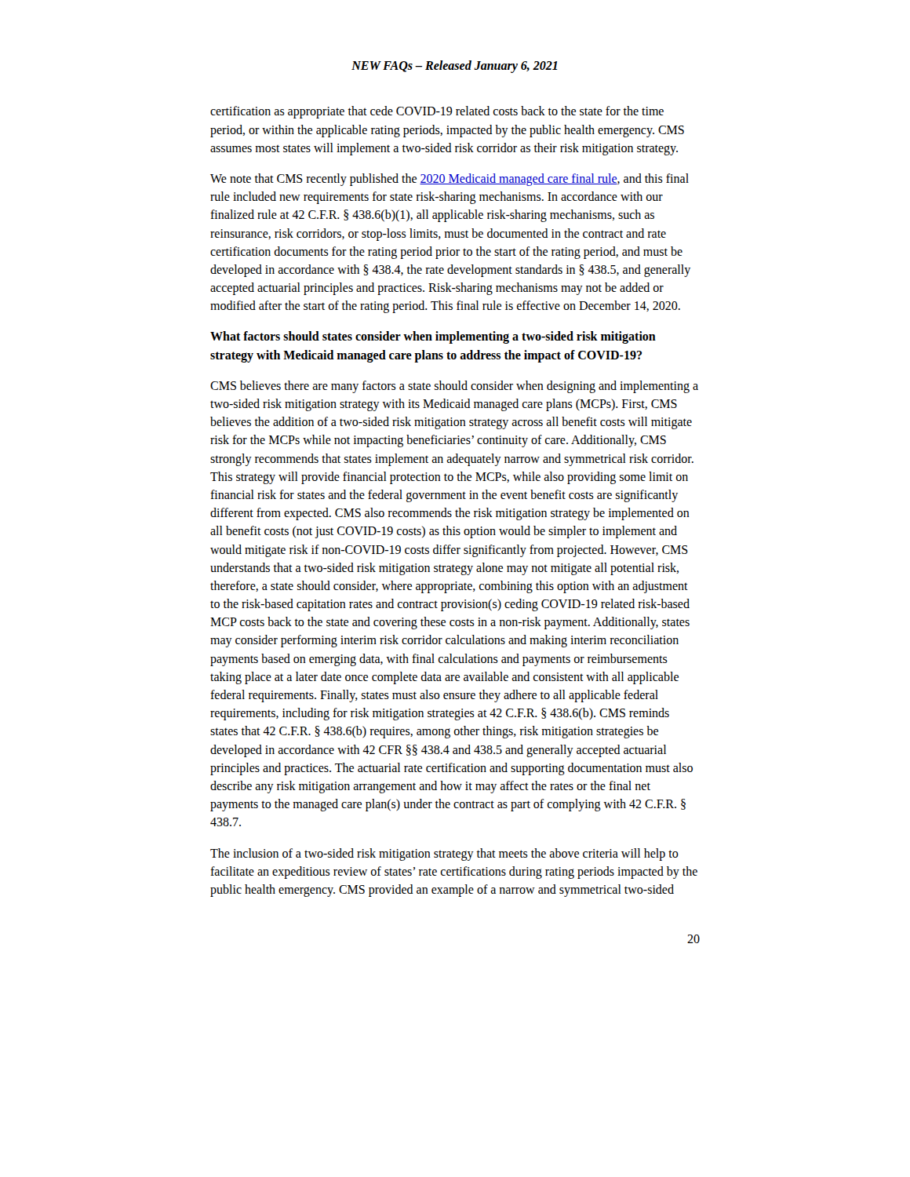NEW FAQs – Released January 6, 2021
certification as appropriate that cede COVID-19 related costs back to the state for the time period, or within the applicable rating periods, impacted by the public health emergency. CMS assumes most states will implement a two-sided risk corridor as their risk mitigation strategy.
We note that CMS recently published the 2020 Medicaid managed care final rule, and this final rule included new requirements for state risk-sharing mechanisms. In accordance with our finalized rule at 42 C.F.R. § 438.6(b)(1), all applicable risk-sharing mechanisms, such as reinsurance, risk corridors, or stop-loss limits, must be documented in the contract and rate certification documents for the rating period prior to the start of the rating period, and must be developed in accordance with § 438.4, the rate development standards in § 438.5, and generally accepted actuarial principles and practices. Risk-sharing mechanisms may not be added or modified after the start of the rating period. This final rule is effective on December 14, 2020.
What factors should states consider when implementing a two-sided risk mitigation strategy with Medicaid managed care plans to address the impact of COVID-19?
CMS believes there are many factors a state should consider when designing and implementing a two-sided risk mitigation strategy with its Medicaid managed care plans (MCPs). First, CMS believes the addition of a two-sided risk mitigation strategy across all benefit costs will mitigate risk for the MCPs while not impacting beneficiaries’ continuity of care. Additionally, CMS strongly recommends that states implement an adequately narrow and symmetrical risk corridor. This strategy will provide financial protection to the MCPs, while also providing some limit on financial risk for states and the federal government in the event benefit costs are significantly different from expected. CMS also recommends the risk mitigation strategy be implemented on all benefit costs (not just COVID-19 costs) as this option would be simpler to implement and would mitigate risk if non-COVID-19 costs differ significantly from projected. However, CMS understands that a two-sided risk mitigation strategy alone may not mitigate all potential risk, therefore, a state should consider, where appropriate, combining this option with an adjustment to the risk-based capitation rates and contract provision(s) ceding COVID-19 related risk-based MCP costs back to the state and covering these costs in a non-risk payment. Additionally, states may consider performing interim risk corridor calculations and making interim reconciliation payments based on emerging data, with final calculations and payments or reimbursements taking place at a later date once complete data are available and consistent with all applicable federal requirements. Finally, states must also ensure they adhere to all applicable federal requirements, including for risk mitigation strategies at 42 C.F.R. § 438.6(b). CMS reminds states that 42 C.F.R. § 438.6(b) requires, among other things, risk mitigation strategies be developed in accordance with 42 CFR §§ 438.4 and 438.5 and generally accepted actuarial principles and practices. The actuarial rate certification and supporting documentation must also describe any risk mitigation arrangement and how it may affect the rates or the final net payments to the managed care plan(s) under the contract as part of complying with 42 C.F.R. § 438.7.
The inclusion of a two-sided risk mitigation strategy that meets the above criteria will help to facilitate an expeditious review of states’ rate certifications during rating periods impacted by the public health emergency. CMS provided an example of a narrow and symmetrical two-sided
20